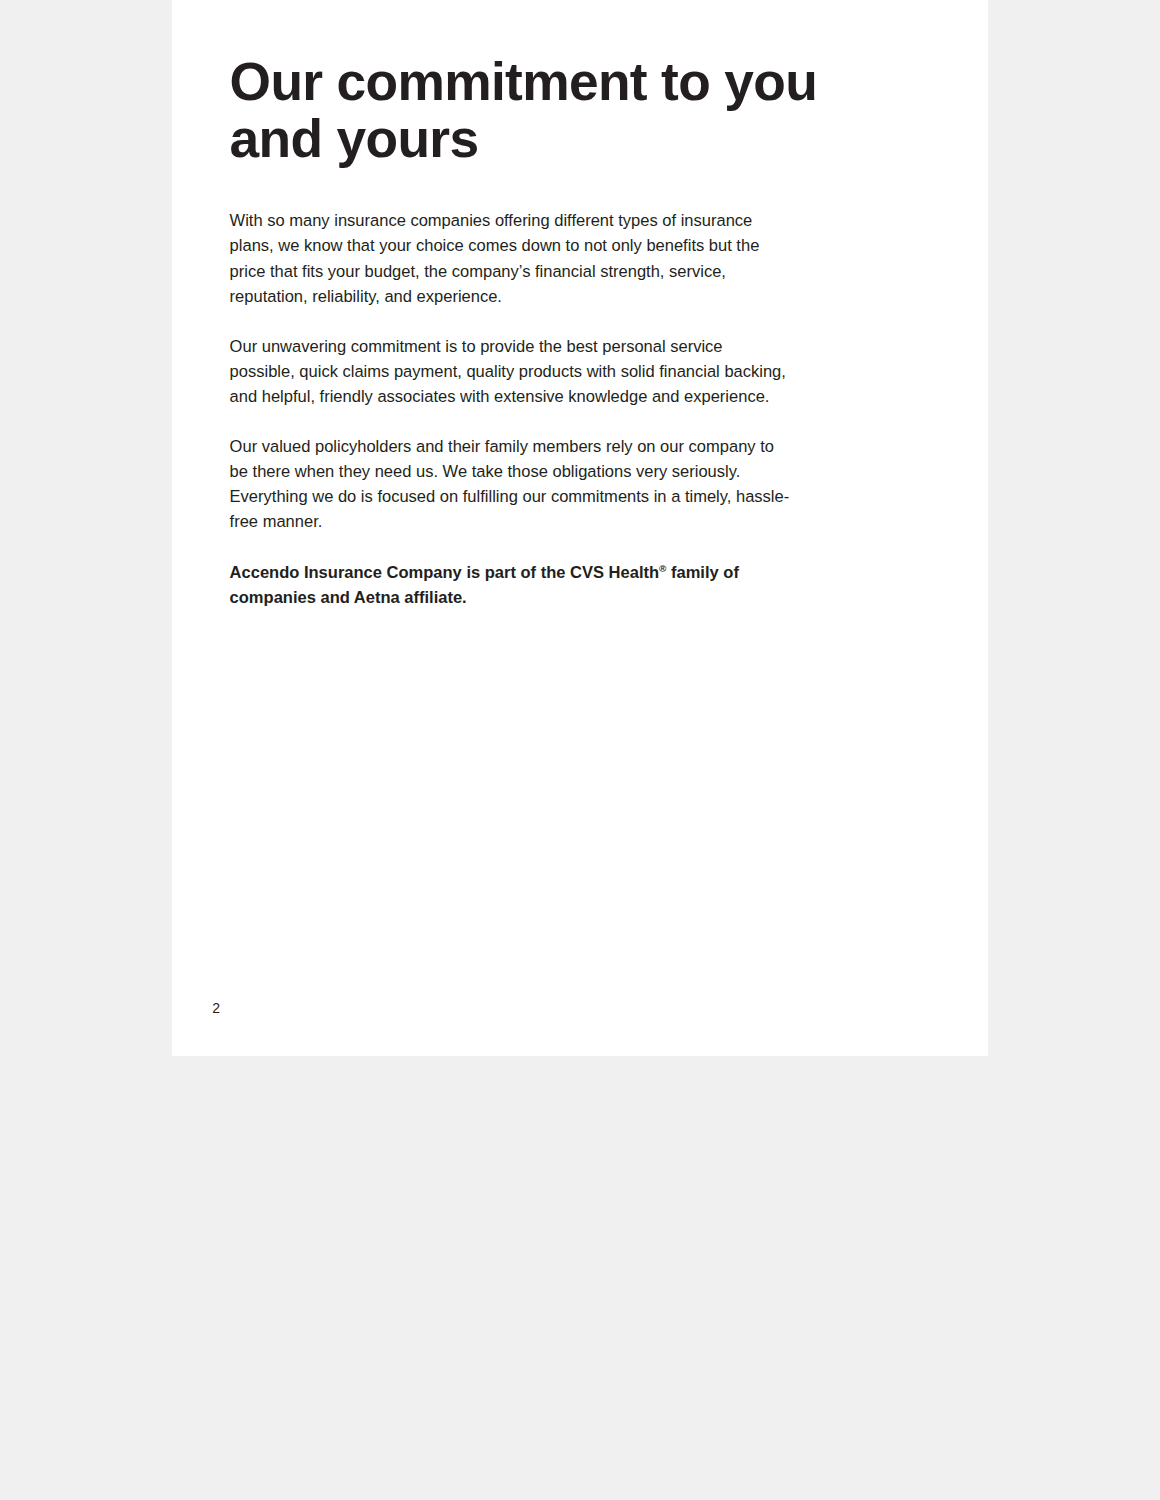Our commitment to you
and yours
With so many insurance companies offering different types of insurance plans, we know that your choice comes down to not only benefits but the price that fits your budget, the company’s financial strength, service, reputation, reliability, and experience.
Our unwavering commitment is to provide the best personal service possible, quick claims payment, quality products with solid financial backing, and helpful, friendly associates with extensive knowledge and experience.
Our valued policyholders and their family members rely on our company to be there when they need us. We take those obligations very seriously. Everything we do is focused on fulfilling our commitments in a timely, hassle-free manner.
Accendo Insurance Company is part of the CVS Health® family of companies and Aetna affiliate.
2